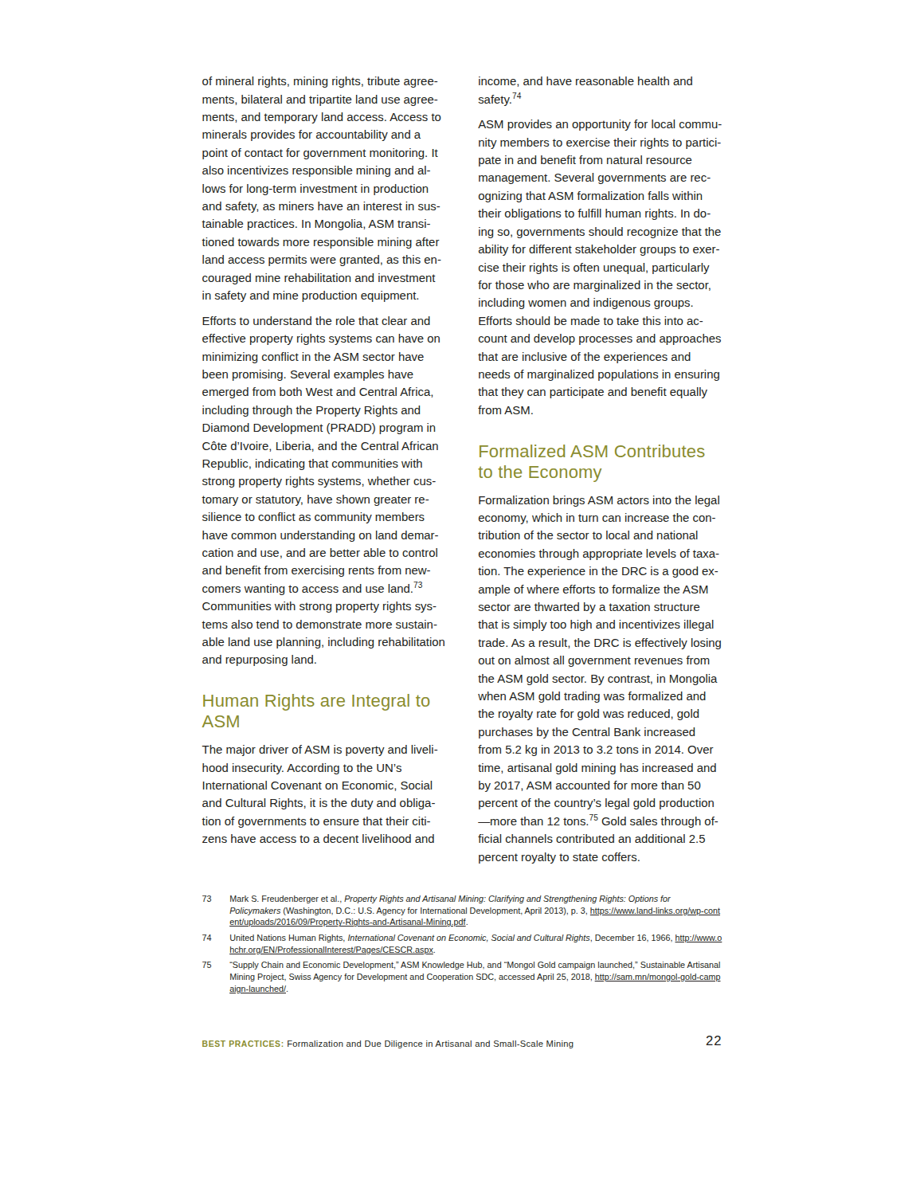of mineral rights, mining rights, tribute agreements, bilateral and tripartite land use agreements, and temporary land access. Access to minerals provides for accountability and a point of contact for government monitoring. It also incentivizes responsible mining and allows for long-term investment in production and safety, as miners have an interest in sustainable practices. In Mongolia, ASM transitioned towards more responsible mining after land access permits were granted, as this encouraged mine rehabilitation and investment in safety and mine production equipment.
Efforts to understand the role that clear and effective property rights systems can have on minimizing conflict in the ASM sector have been promising. Several examples have emerged from both West and Central Africa, including through the Property Rights and Diamond Development (PRADD) program in Côte d’Ivoire, Liberia, and the Central African Republic, indicating that communities with strong property rights systems, whether customary or statutory, have shown greater resilience to conflict as community members have common understanding on land demarcation and use, and are better able to control and benefit from exercising rents from newcomers wanting to access and use land.73 Communities with strong property rights systems also tend to demonstrate more sustainable land use planning, including rehabilitation and repurposing land.
Human Rights are Integral to ASM
The major driver of ASM is poverty and livelihood insecurity. According to the UN’s International Covenant on Economic, Social and Cultural Rights, it is the duty and obligation of governments to ensure that their citizens have access to a decent livelihood and income, and have reasonable health and safety.74
ASM provides an opportunity for local community members to exercise their rights to participate in and benefit from natural resource management. Several governments are recognizing that ASM formalization falls within their obligations to fulfill human rights. In doing so, governments should recognize that the ability for different stakeholder groups to exercise their rights is often unequal, particularly for those who are marginalized in the sector, including women and indigenous groups. Efforts should be made to take this into account and develop processes and approaches that are inclusive of the experiences and needs of marginalized populations in ensuring that they can participate and benefit equally from ASM.
Formalized ASM Contributes
to the Economy
Formalization brings ASM actors into the legal economy, which in turn can increase the contribution of the sector to local and national economies through appropriate levels of taxation. The experience in the DRC is a good example of where efforts to formalize the ASM sector are thwarted by a taxation structure that is simply too high and incentivizes illegal trade. As a result, the DRC is effectively losing out on almost all government revenues from the ASM gold sector. By contrast, in Mongolia when ASM gold trading was formalized and the royalty rate for gold was reduced, gold purchases by the Central Bank increased from 5.2 kg in 2013 to 3.2 tons in 2014. Over time, artisanal gold mining has increased and by 2017, ASM accounted for more than 50 percent of the country’s legal gold production—more than 12 tons.75 Gold sales through official channels contributed an additional 2.5 percent royalty to state coffers.
73 Mark S. Freudenberger et al., Property Rights and Artisanal Mining: Clarifying and Strengthening Rights: Options for Policymakers (Washington, D.C.: U.S. Agency for International Development, April 2013), p. 3, https://www.land-links.org/wp-content/uploads/2016/09/Property-Rights-and-Artisanal-Mining.pdf.
74 United Nations Human Rights, International Covenant on Economic, Social and Cultural Rights, December 16, 1966, http://www.ohchr.org/EN/ProfessionalInterest/Pages/CESCR.aspx.
75 “Supply Chain and Economic Development,” ASM Knowledge Hub, and “Mongol Gold campaign launched,” Sustainable Artisanal Mining Project, Swiss Agency for Development and Cooperation SDC, accessed April 25, 2018, http://sam.mn/mongol-gold-campaign-launched/.
Best Practices: Formalization and Due Diligence in Artisanal and Small-Scale Mining
22